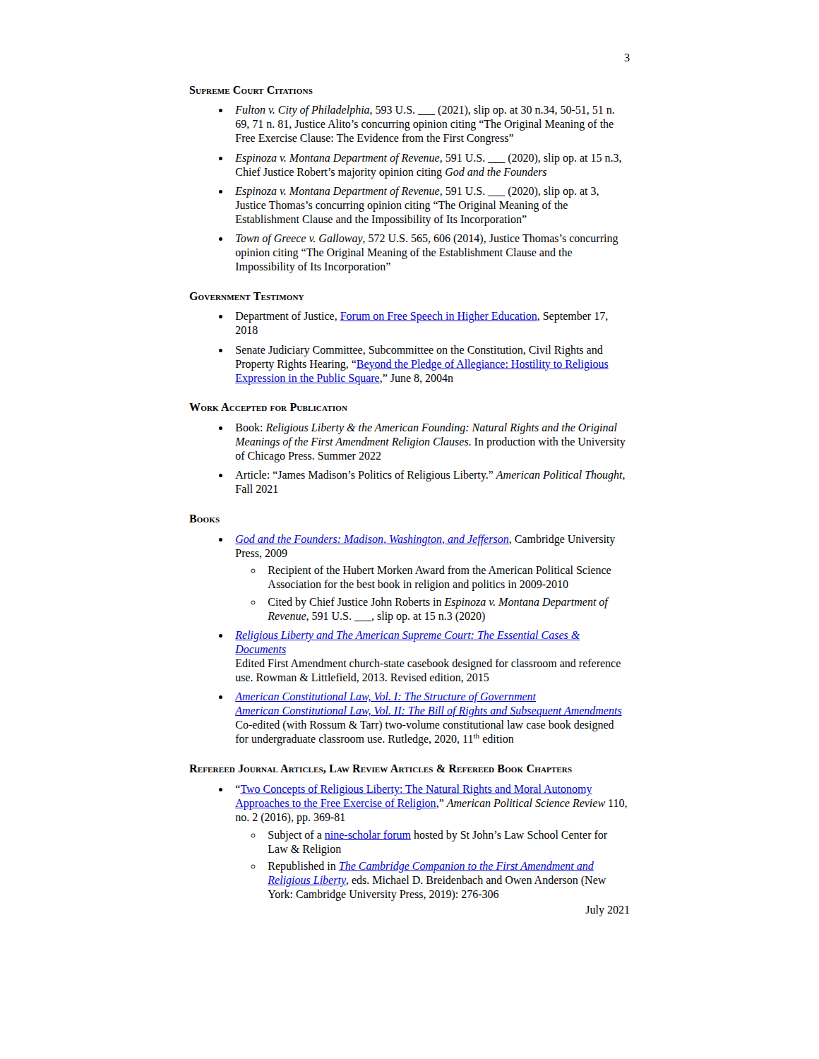3
Supreme Court Citations
Fulton v. City of Philadelphia, 593 U.S. ___ (2021), slip op. at 30 n.34, 50-51, 51 n. 69, 71 n. 81, Justice Alito’s concurring opinion citing “The Original Meaning of the Free Exercise Clause: The Evidence from the First Congress”
Espinoza v. Montana Department of Revenue, 591 U.S. ___ (2020), slip op. at 15 n.3, Chief Justice Robert’s majority opinion citing God and the Founders
Espinoza v. Montana Department of Revenue, 591 U.S. ___ (2020), slip op. at 3, Justice Thomas’s concurring opinion citing “The Original Meaning of the Establishment Clause and the Impossibility of Its Incorporation”
Town of Greece v. Galloway, 572 U.S. 565, 606 (2014), Justice Thomas’s concurring opinion citing “The Original Meaning of the Establishment Clause and the Impossibility of Its Incorporation”
Government Testimony
Department of Justice, Forum on Free Speech in Higher Education, September 17, 2018
Senate Judiciary Committee, Subcommittee on the Constitution, Civil Rights and Property Rights Hearing, “Beyond the Pledge of Allegiance: Hostility to Religious Expression in the Public Square,” June 8, 2004n
Work Accepted for Publication
Book: Religious Liberty & the American Founding: Natural Rights and the Original Meanings of the First Amendment Religion Clauses. In production with the University of Chicago Press. Summer 2022
Article: “James Madison’s Politics of Religious Liberty.” American Political Thought, Fall 2021
Books
God and the Founders: Madison, Washington, and Jefferson, Cambridge University Press, 2009
Recipient of the Hubert Morken Award from the American Political Science Association for the best book in religion and politics in 2009-2010
Cited by Chief Justice John Roberts in Espinoza v. Montana Department of Revenue, 591 U.S. ___, slip op. at 15 n.3 (2020)
Religious Liberty and The American Supreme Court: The Essential Cases & Documents
Edited First Amendment church-state casebook designed for classroom and reference use. Rowman & Littlefield, 2013. Revised edition, 2015
American Constitutional Law, Vol. I: The Structure of Government
American Constitutional Law, Vol. II: The Bill of Rights and Subsequent Amendments
Co-edited (with Rossum & Tarr) two-volume constitutional law case book designed for undergraduate classroom use. Rutledge, 2020, 11th edition
Refereed Journal Articles, Law Review Articles & Refereed Book Chapters
“Two Concepts of Religious Liberty: The Natural Rights and Moral Autonomy Approaches to the Free Exercise of Religion,” American Political Science Review 110, no. 2 (2016), pp. 369-81
Subject of a nine-scholar forum hosted by St John’s Law School Center for Law & Religion
Republished in The Cambridge Companion to the First Amendment and Religious Liberty, eds. Michael D. Breidenbach and Owen Anderson (New York: Cambridge University Press, 2019): 276-306
July 2021